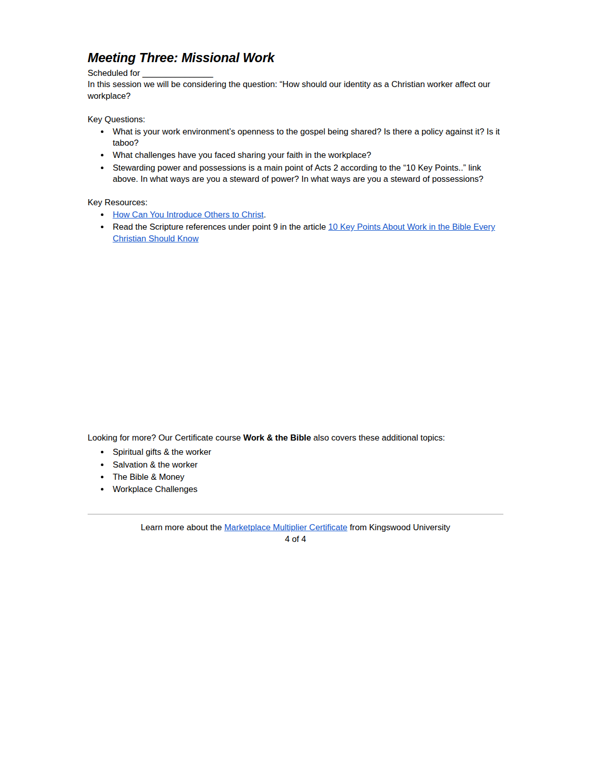Meeting Three: Missional Work
Scheduled for _______________
In this session we will be considering the question: “How should our identity as a Christian worker affect our workplace?
Key Questions:
What is your work environment’s openness to the gospel being shared? Is there a policy against it? Is it taboo?
What challenges have you faced sharing your faith in the workplace?
Stewarding power and possessions is a main point of Acts 2 according to the “10 Key Points..” link above. In what ways are you a steward of power? In what ways are you a steward of possessions?
Key Resources:
How Can You Introduce Others to Christ.
Read the Scripture references under point 9 in the article 10 Key Points About Work in the Bible Every Christian Should Know
Looking for more? Our Certificate course Work & the Bible also covers these additional topics:
Spiritual gifts & the worker
Salvation & the worker
The Bible & Money
Workplace Challenges
Learn more about the Marketplace Multiplier Certificate from Kingswood University 4 of 4